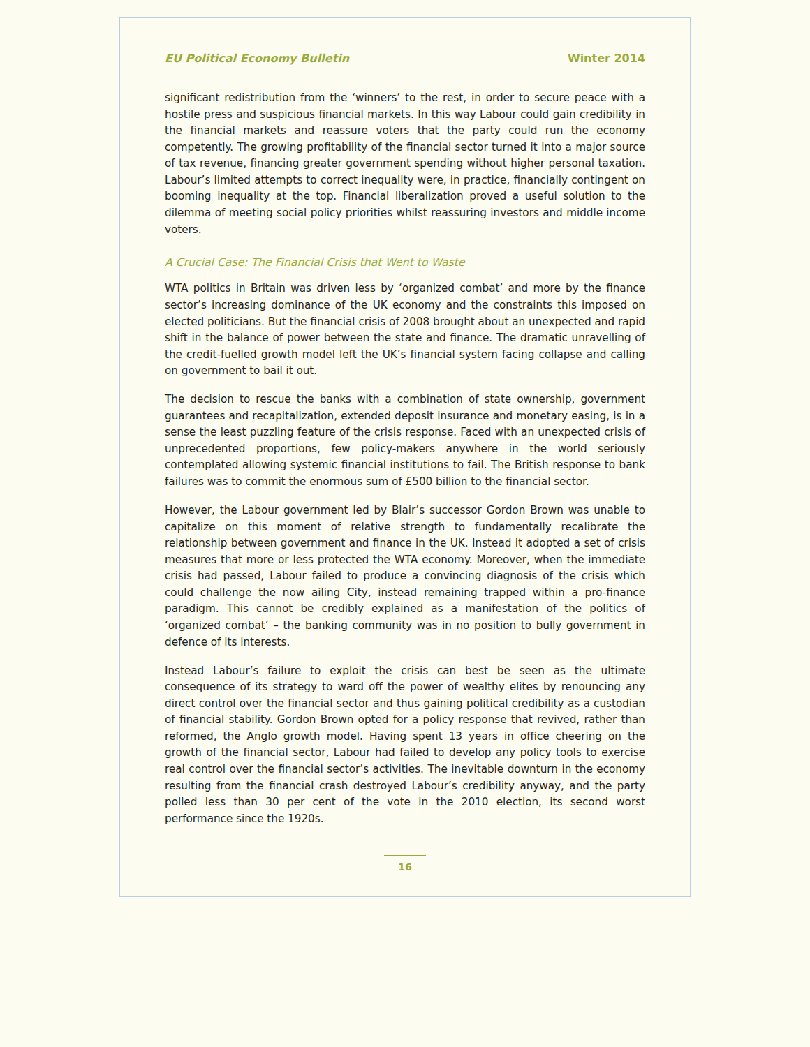EU Political Economy Bulletin Winter 2014
significant redistribution from the ‘winners’ to the rest, in order to secure peace with a hostile press and suspicious financial markets. In this way Labour could gain credibility in the financial markets and reassure voters that the party could run the economy competently. The growing profitability of the financial sector turned it into a major source of tax revenue, financing greater government spending without higher personal taxation. Labour’s limited attempts to correct inequality were, in practice, financially contingent on booming inequality at the top. Financial liberalization proved a useful solution to the dilemma of meeting social policy priorities whilst reassuring investors and middle income voters.
A Crucial Case: The Financial Crisis that Went to Waste
WTA politics in Britain was driven less by ‘organized combat’ and more by the finance sector’s increasing dominance of the UK economy and the constraints this imposed on elected politicians. But the financial crisis of 2008 brought about an unexpected and rapid shift in the balance of power between the state and finance. The dramatic unravelling of the credit-fuelled growth model left the UK’s financial system facing collapse and calling on government to bail it out.
The decision to rescue the banks with a combination of state ownership, government guarantees and recapitalization, extended deposit insurance and monetary easing, is in a sense the least puzzling feature of the crisis response. Faced with an unexpected crisis of unprecedented proportions, few policy-makers anywhere in the world seriously contemplated allowing systemic financial institutions to fail. The British response to bank failures was to commit the enormous sum of £500 billion to the financial sector.
However, the Labour government led by Blair’s successor Gordon Brown was unable to capitalize on this moment of relative strength to fundamentally recalibrate the relationship between government and finance in the UK. Instead it adopted a set of crisis measures that more or less protected the WTA economy. Moreover, when the immediate crisis had passed, Labour failed to produce a convincing diagnosis of the crisis which could challenge the now ailing City, instead remaining trapped within a pro-finance paradigm. This cannot be credibly explained as a manifestation of the politics of ‘organized combat’ – the banking community was in no position to bully government in defence of its interests.
Instead Labour’s failure to exploit the crisis can best be seen as the ultimate consequence of its strategy to ward off the power of wealthy elites by renouncing any direct control over the financial sector and thus gaining political credibility as a custodian of financial stability. Gordon Brown opted for a policy response that revived, rather than reformed, the Anglo growth model. Having spent 13 years in office cheering on the growth of the financial sector, Labour had failed to develop any policy tools to exercise real control over the financial sector’s activities. The inevitable downturn in the economy resulting from the financial crash destroyed Labour’s credibility anyway, and the party polled less than 30 per cent of the vote in the 2010 election, its second worst performance since the 1920s.
16